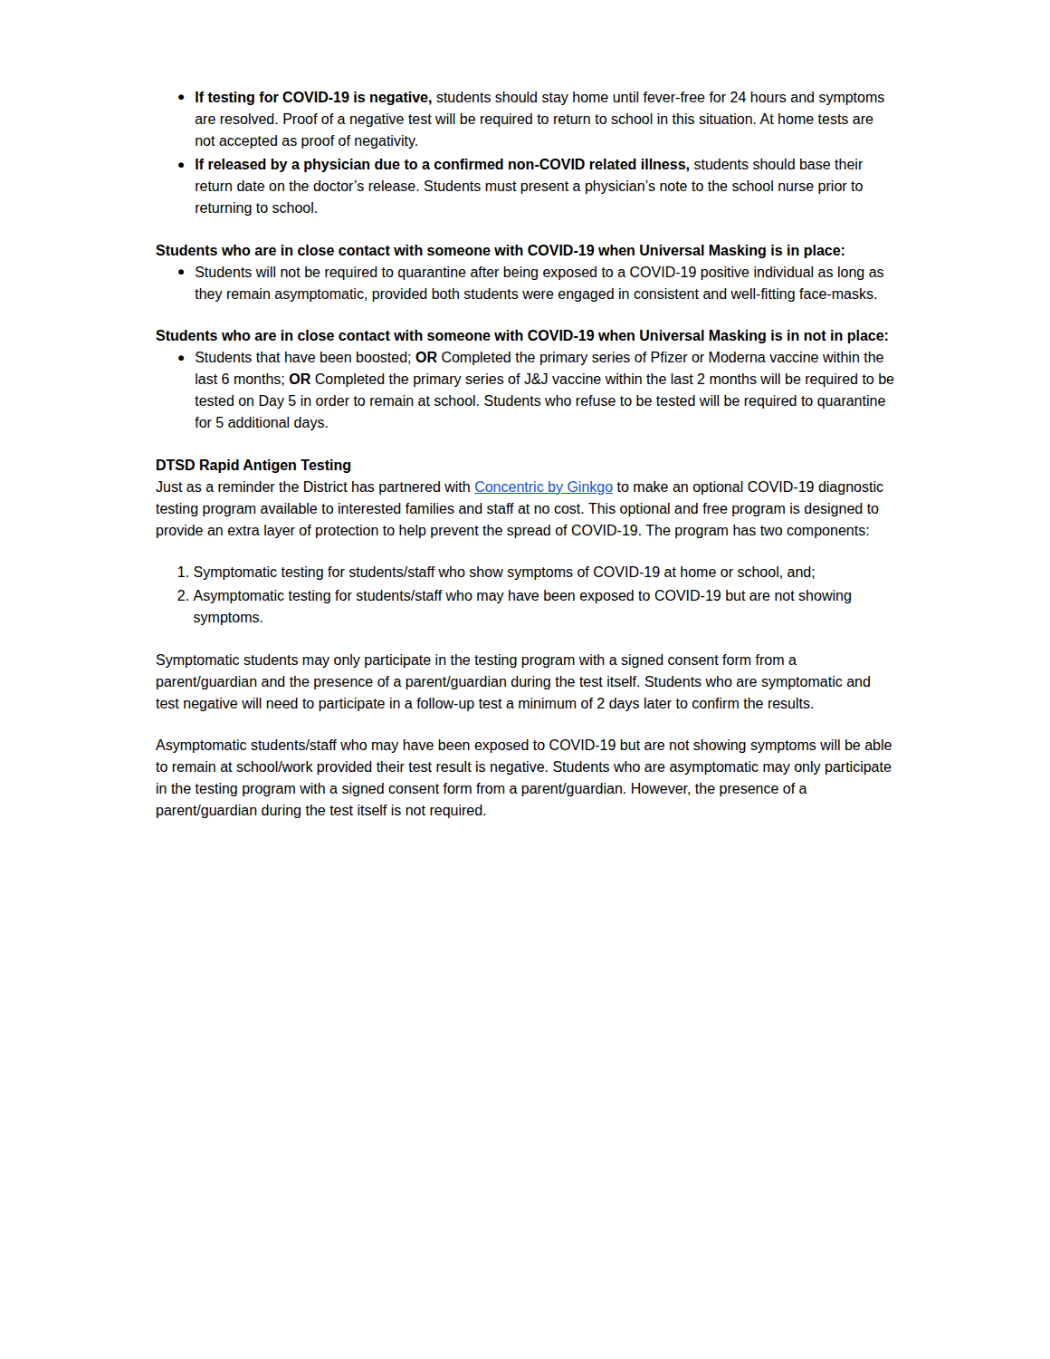If testing for COVID-19 is negative, students should stay home until fever-free for 24 hours and symptoms are resolved. Proof of a negative test will be required to return to school in this situation. At home tests are not accepted as proof of negativity.
If released by a physician due to a confirmed non-COVID related illness, students should base their return date on the doctor’s release. Students must present a physician’s note to the school nurse prior to returning to school.
Students who are in close contact with someone with COVID-19 when Universal Masking is in place:
Students will not be required to quarantine after being exposed to a COVID-19 positive individual as long as they remain asymptomatic, provided both students were engaged in consistent and well-fitting face-masks.
Students who are in close contact with someone with COVID-19 when Universal Masking is in not in place:
Students that have been boosted; OR Completed the primary series of Pfizer or Moderna vaccine within the last 6 months; OR Completed the primary series of J&J vaccine within the last 2 months will be required to be tested on Day 5 in order to remain at school. Students who refuse to be tested will be required to quarantine for 5 additional days.
DTSD Rapid Antigen Testing
Just as a reminder the District has partnered with Concentric by Ginkgo to make an optional COVID-19 diagnostic testing program available to interested families and staff at no cost. This optional and free program is designed to provide an extra layer of protection to help prevent the spread of COVID-19. The program has two components:
Symptomatic testing for students/staff who show symptoms of COVID-19 at home or school, and;
Asymptomatic testing for students/staff who may have been exposed to COVID-19 but are not showing symptoms.
Symptomatic students may only participate in the testing program with a signed consent form from a parent/guardian and the presence of a parent/guardian during the test itself. Students who are symptomatic and test negative will need to participate in a follow-up test a minimum of 2 days later to confirm the results.
Asymptomatic students/staff who may have been exposed to COVID-19 but are not showing symptoms will be able to remain at school/work provided their test result is negative. Students who are asymptomatic may only participate in the testing program with a signed consent form from a parent/guardian. However, the presence of a parent/guardian during the test itself is not required.